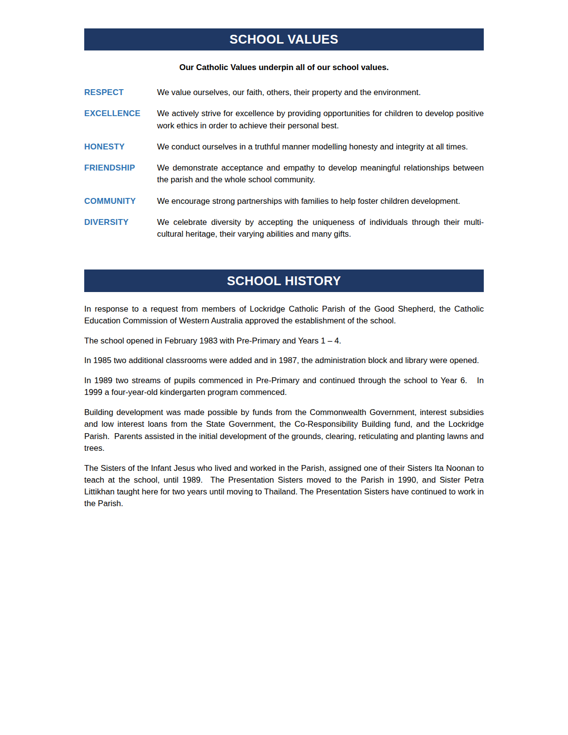SCHOOL VALUES
Our Catholic Values underpin all of our school values.
| RESPECT | We value ourselves, our faith, others, their property and the environment. |
| EXCELLENCE | We actively strive for excellence by providing opportunities for children to develop positive work ethics in order to achieve their personal best. |
| HONESTY | We conduct ourselves in a truthful manner modelling honesty and integrity at all times. |
| FRIENDSHIP | We demonstrate acceptance and empathy to develop meaningful relationships between the parish and the whole school community. |
| COMMUNITY | We encourage strong partnerships with families to help foster children development. |
| DIVERSITY | We celebrate diversity by accepting the uniqueness of individuals through their multi-cultural heritage, their varying abilities and many gifts. |
SCHOOL HISTORY
In response to a request from members of Lockridge Catholic Parish of the Good Shepherd, the Catholic Education Commission of Western Australia approved the establishment of the school.
The school opened in February 1983 with Pre-Primary and Years 1 – 4.
In 1985 two additional classrooms were added and in 1987, the administration block and library were opened.
In 1989 two streams of pupils commenced in Pre-Primary and continued through the school to Year 6. In 1999 a four-year-old kindergarten program commenced.
Building development was made possible by funds from the Commonwealth Government, interest subsidies and low interest loans from the State Government, the Co-Responsibility Building fund, and the Lockridge Parish. Parents assisted in the initial development of the grounds, clearing, reticulating and planting lawns and trees.
The Sisters of the Infant Jesus who lived and worked in the Parish, assigned one of their Sisters Ita Noonan to teach at the school, until 1989. The Presentation Sisters moved to the Parish in 1990, and Sister Petra Littikhan taught here for two years until moving to Thailand. The Presentation Sisters have continued to work in the Parish.